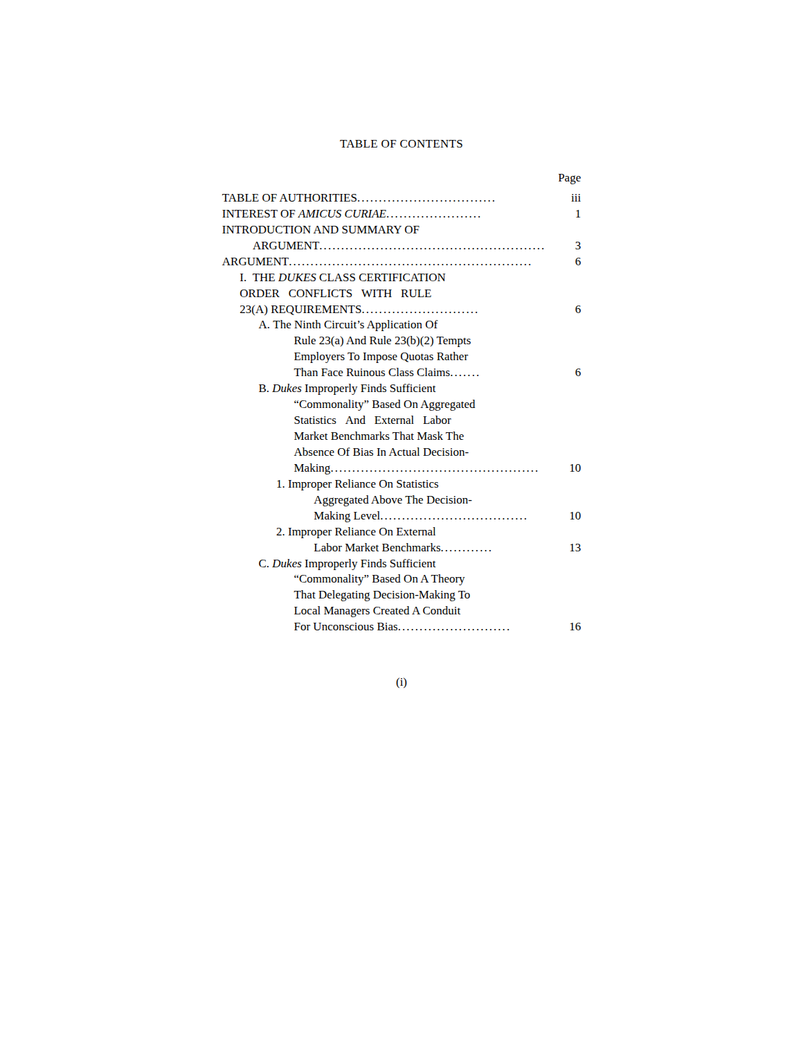TABLE OF CONTENTS
Page
| TABLE OF AUTHORITIES ................................ | iii |
| INTEREST OF AMICUS CURIAE ...................... | 1 |
| INTRODUCTION AND SUMMARY OF ARGUMENT .................................................... | 3 |
| ARGUMENT ........................................................ | 6 |
| I. THE DUKES CLASS CERTIFICATION ORDER CONFLICTS WITH RULE 23(A) REQUIREMENTS ........................... | 6 |
| A. The Ninth Circuit’s Application Of Rule 23(a) And Rule 23(b)(2) Tempts Employers To Impose Quotas Rather Than Face Ruinous Class Claims ....... | 6 |
| B. Dukes Improperly Finds Sufficient “Commonality” Based On Aggregated Statistics And External Labor Market Benchmarks That Mask The Absence Of Bias In Actual Decision- Making ................................................ | 10 |
| 1. Improper Reliance On Statistics Aggregated Above The Decision- Making Level .................................. | 10 |
| 2. Improper Reliance On External Labor Market Benchmarks ............ | 13 |
| C. Dukes Improperly Finds Sufficient “Commonality” Based On A Theory That Delegating Decision-Making To Local Managers Created A Conduit For Unconscious Bias .......................... | 16 |
(i)